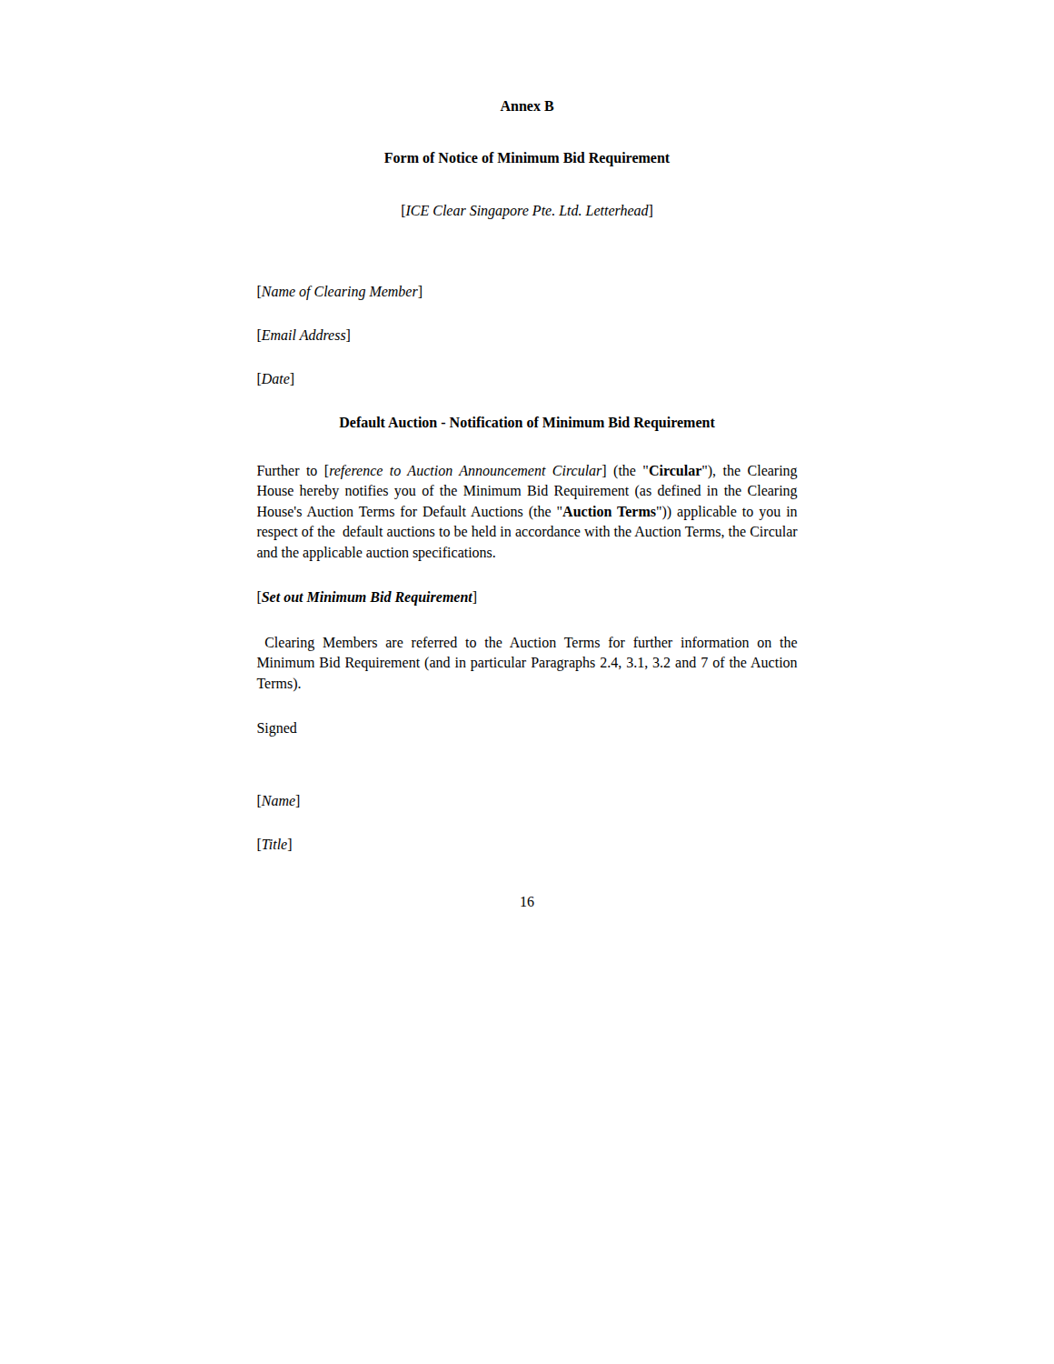Annex B
Form of Notice of Minimum Bid Requirement
[ICE Clear Singapore Pte. Ltd. Letterhead]
[Name of Clearing Member]
[Email Address]
[Date]
Default Auction - Notification of Minimum Bid Requirement
Further to [reference to Auction Announcement Circular] (the "Circular"), the Clearing House hereby notifies you of the Minimum Bid Requirement (as defined in the Clearing House's Auction Terms for Default Auctions (the "Auction Terms")) applicable to you in respect of the default auctions to be held in accordance with the Auction Terms, the Circular and the applicable auction specifications.
[Set out Minimum Bid Requirement]
Clearing Members are referred to the Auction Terms for further information on the Minimum Bid Requirement (and in particular Paragraphs 2.4, 3.1, 3.2 and 7 of the Auction Terms).
Signed
[Name]
[Title]
16